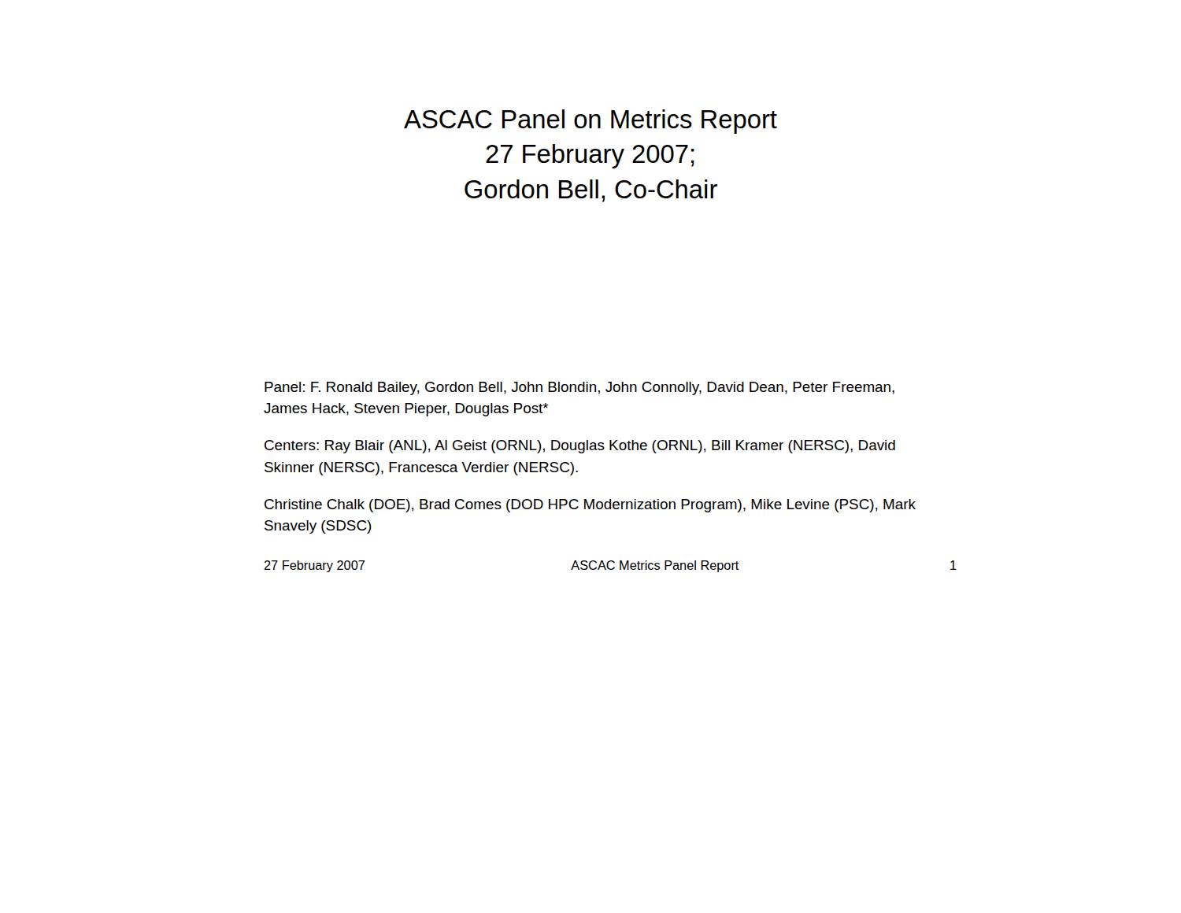ASCAC Panel on Metrics Report
27 February 2007;
Gordon Bell, Co-Chair
Panel: F. Ronald Bailey, Gordon Bell, John Blondin, John Connolly, David Dean, Peter Freeman, James Hack, Steven Pieper, Douglas Post*
Centers: Ray Blair (ANL), Al Geist (ORNL), Douglas Kothe (ORNL), Bill Kramer (NERSC), David Skinner (NERSC), Francesca Verdier (NERSC).
Christine Chalk (DOE), Brad Comes (DOD HPC Modernization Program), Mike Levine (PSC), Mark Snavely (SDSC)
27 February 2007
ASCAC Metrics Panel Report
1